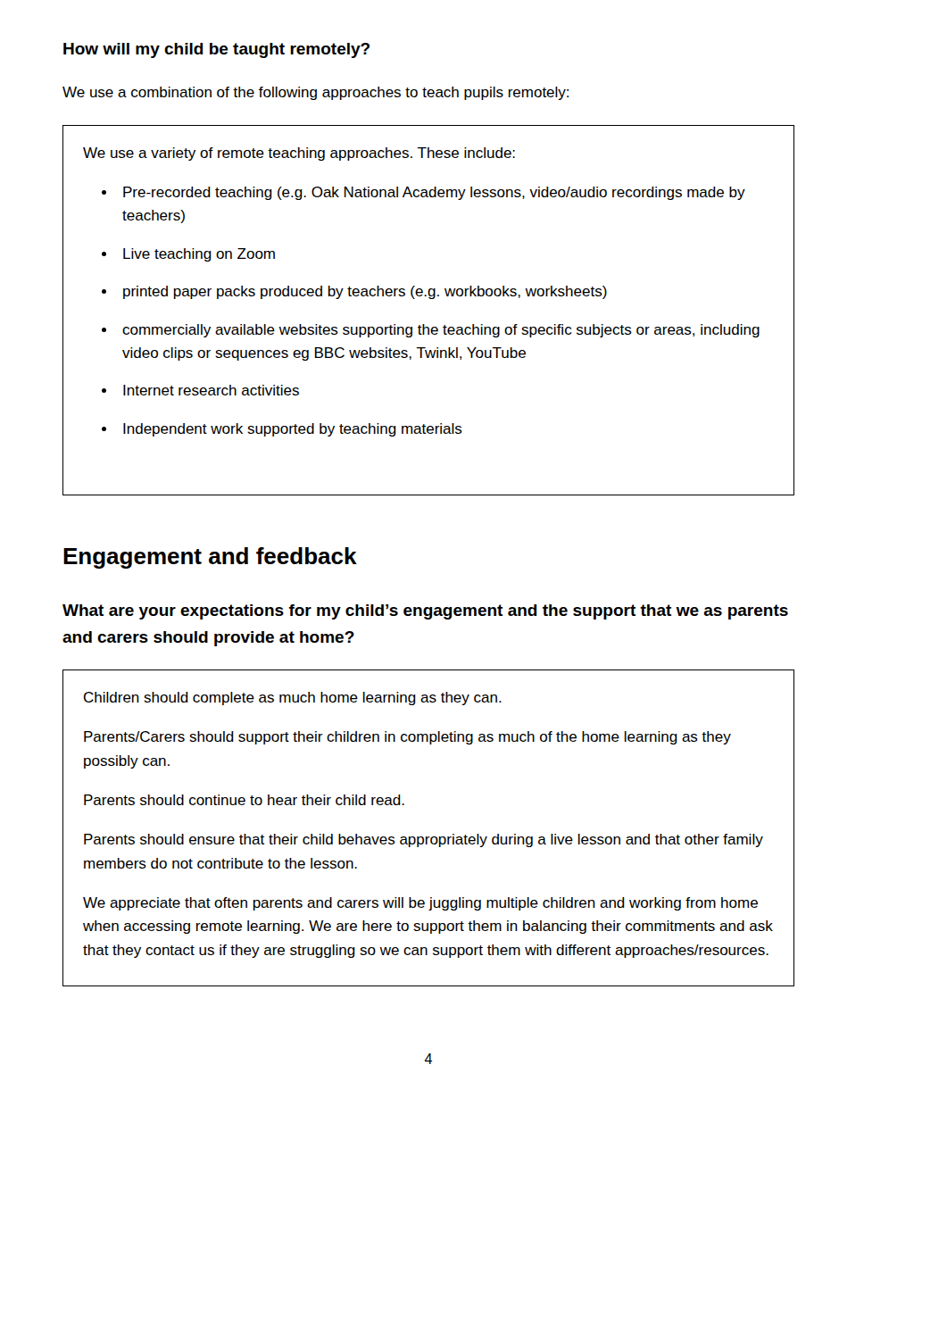How will my child be taught remotely?
We use a combination of the following approaches to teach pupils remotely:
We use a variety of remote teaching approaches. These include:
Pre-recorded teaching (e.g. Oak National Academy lessons, video/audio recordings made by teachers)
Live teaching on Zoom
printed paper packs produced by teachers (e.g. workbooks, worksheets)
commercially available websites supporting the teaching of specific subjects or areas, including video clips or sequences eg BBC websites, Twinkl, YouTube
Internet research activities
Independent work supported by teaching materials
Engagement and feedback
What are your expectations for my child’s engagement and the support that we as parents and carers should provide at home?
Children should complete as much home learning as they can.
Parents/Carers should support their children in completing as much of the home learning as they possibly can.
Parents should continue to hear their child read.
Parents should ensure that their child behaves appropriately during a live lesson and that other family members do not contribute to the lesson.
We appreciate that often parents and carers will be juggling multiple children and working from home when accessing remote learning. We are here to support them in balancing their commitments and ask that they contact us if they are struggling so we can support them with different approaches/resources.
4